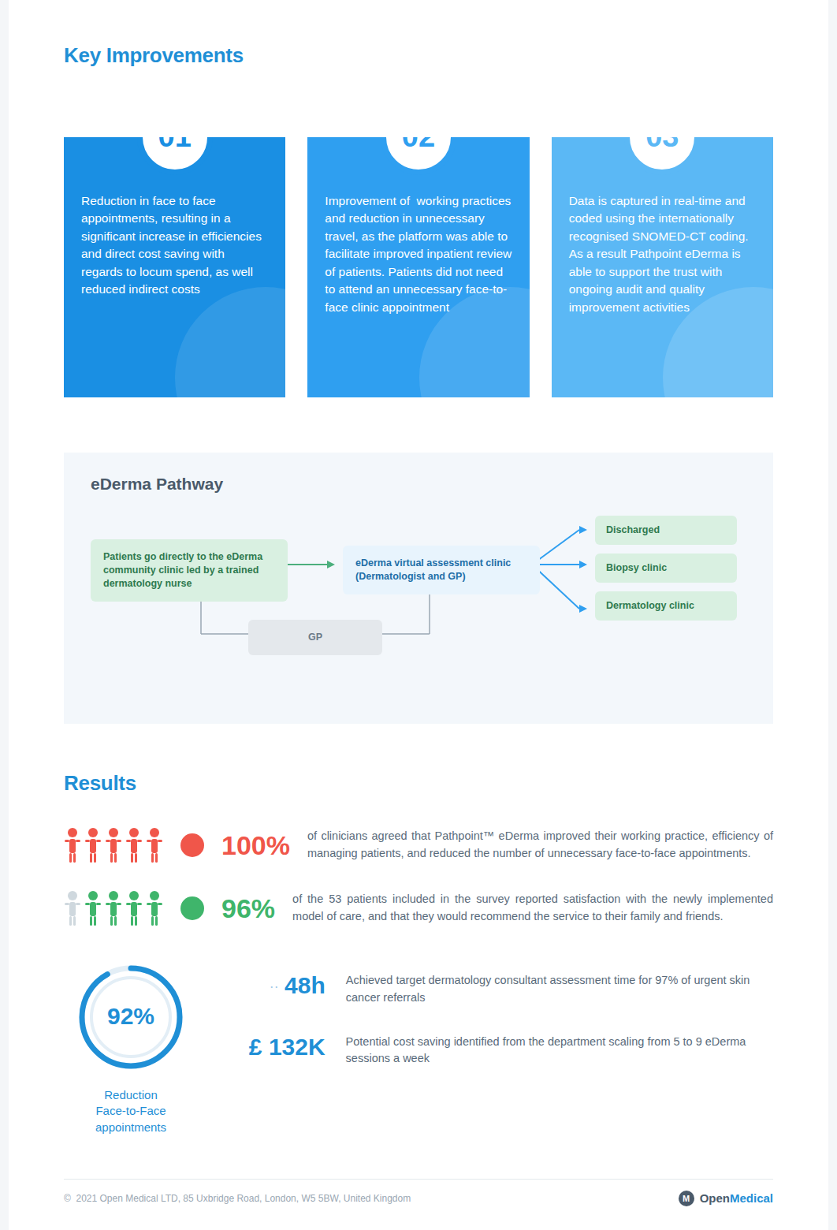Key Improvements
01
Reduction in face to face appointments, resulting in a significant increase in efficiencies and direct cost saving with regards to locum spend, as well reduced indirect costs
02
Improvement of working practices and reduction in unnecessary travel, as the platform was able to facilitate improved inpatient review of patients. Patients did not need to attend an unnecessary face-to-face clinic appointment
03
Data is captured in real-time and coded using the internationally recognised SNOMED-CT coding. As a result Pathpoint eDerma is able to support the trust with ongoing audit and quality improvement activities
eDerma Pathway
Patients go directly to the eDerma community clinic led by a trained dermatology nurse
eDerma virtual assessment clinic (Dermatologist and GP)
Discharged
Biopsy clinic
Dermatology clinic
GP
Results
100%
of clinicians agreed that Pathpoint™ eDerma improved their working practice, efficiency of managing patients, and reduced the number of unnecessary face-to-face appointments.
96%
of the 53 patients included in the survey reported satisfaction with the newly implemented model of care, and that they would recommend the service to their family and friends.
92%
Reduction
Face-to-Face
appointments
··48h
Achieved target dermatology consultant assessment time for 97% of urgent skin cancer referrals
£ 132K
Potential cost saving identified from the department scaling from 5 to 9 eDerma sessions a week
© 2021 Open Medical LTD, 85 Uxbridge Road, London, W5 5BW, United Kingdom
M Open Medical